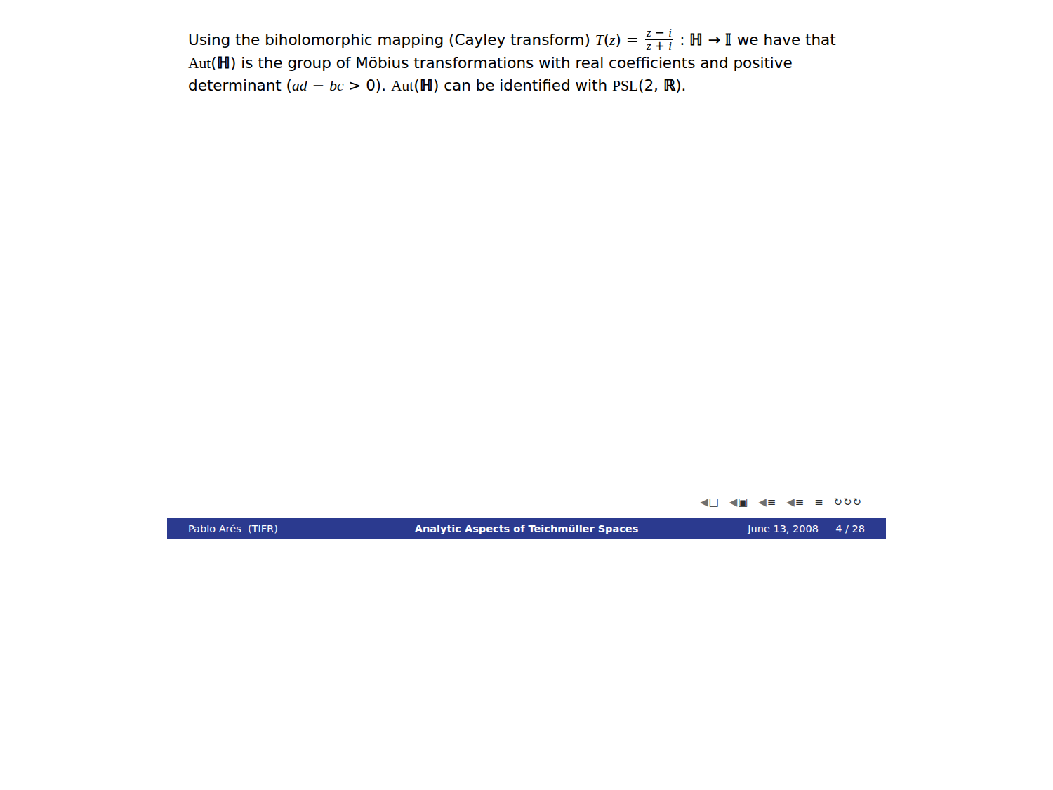Using the biholomorphic mapping (Cayley transform) T(z) = z − i z + i : ℍ → 𝕀 we have that Aut(ℍ) is the group of Möbius transformations with real coefficients and positive determinant (ad − bc > 0). Aut(ℍ) can be identified with PSL(2, ℝ).
◀□ ◀▣ ◀≡ ◀≡ ≡ ↻↻↻
Pablo Arés (TIFR) Analytic Aspects of Teichmüller Spaces June 13, 2008 4 / 28